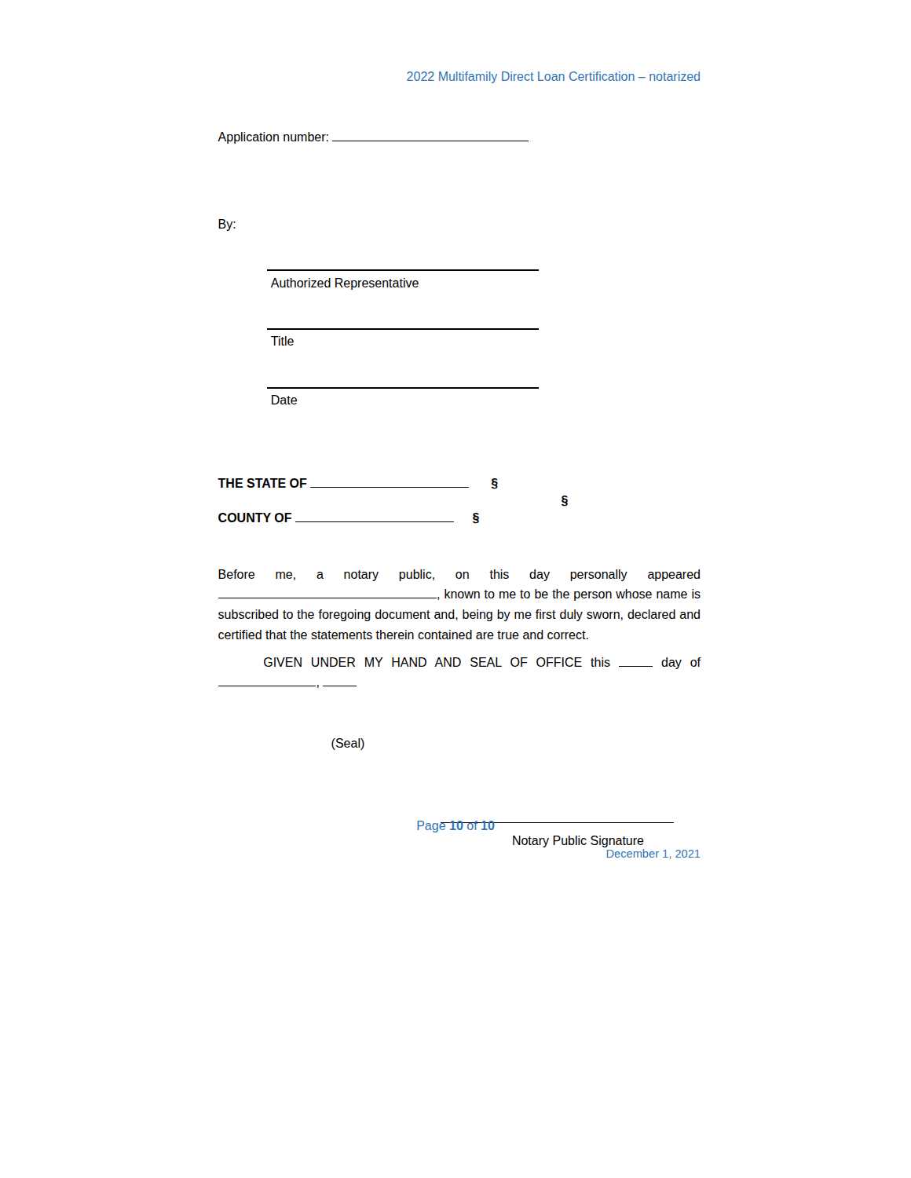2022 Multifamily Direct Loan Certification – notarized
Application number:
By:
Authorized Representative
Title
Date
THE STATE OF §
§
COUNTY OF §
Before me, a notary public, on this day personally appeared , known to me to be the person whose name is subscribed to the foregoing document and, being by me first duly sworn, declared and certified that the statements therein contained are true and correct.
GIVEN UNDER MY HAND AND SEAL OF OFFICE this day of ,
(Seal)
Notary Public Signature
Page 10 of 10
December 1, 2021